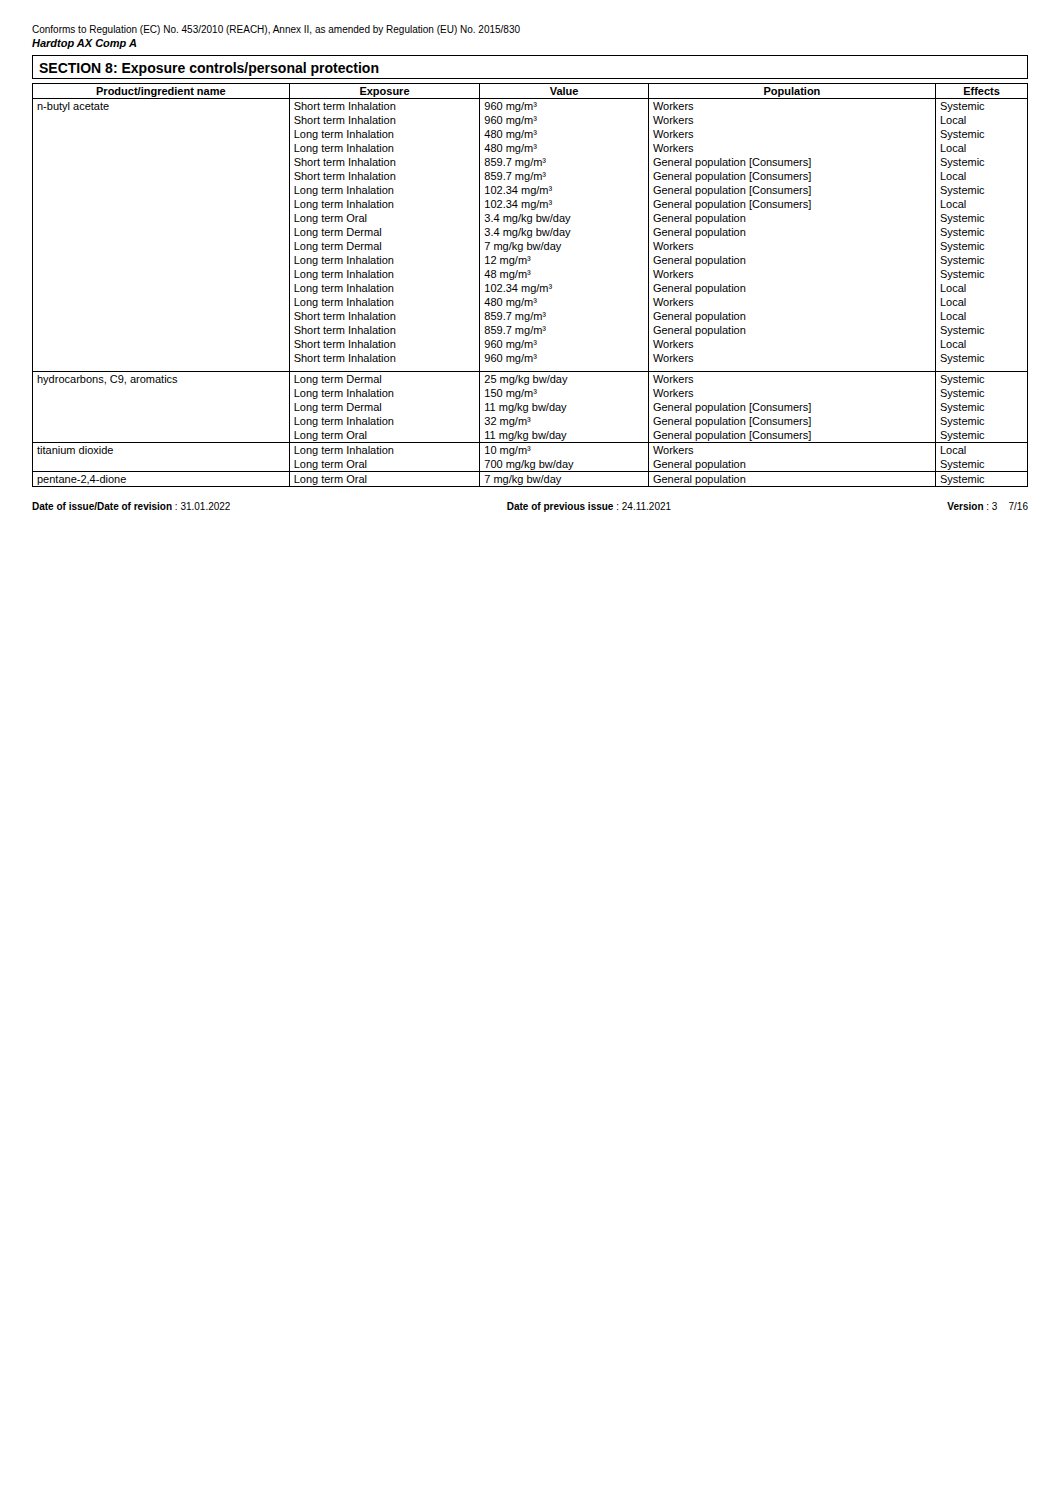Conforms to Regulation (EC) No. 453/2010 (REACH), Annex II, as amended by Regulation (EU) No. 2015/830
Hardtop AX Comp A
SECTION 8: Exposure controls/personal protection
| Product/ingredient name | Exposure | Value | Population | Effects |
| --- | --- | --- | --- | --- |
| n-butyl acetate | Short term Inhalation | 960 mg/m³ | Workers | Systemic |
| Short term Inhalation | 960 mg/m³ | Workers | Local |
| Long term Inhalation | 480 mg/m³ | Workers | Systemic |
| Long term Inhalation | 480 mg/m³ | Workers | Local |
| Short term Inhalation | 859.7 mg/m³ | General population [Consumers] | Systemic |
| Short term Inhalation | 859.7 mg/m³ | General population [Consumers] | Local |
| Long term Inhalation | 102.34 mg/m³ | General population [Consumers] | Systemic |
| Long term Inhalation | 102.34 mg/m³ | General population [Consumers] | Local |
| Long term Oral | 3.4 mg/kg bw/day | General population | Systemic |
| Long term Dermal | 3.4 mg/kg bw/day | General population | Systemic |
| Long term Dermal | 7 mg/kg bw/day | Workers | Systemic |
| Long term Inhalation | 12 mg/m³ | General population | Systemic |
| Long term Inhalation | 48 mg/m³ | Workers | Systemic |
| Long term Inhalation | 102.34 mg/m³ | General population | Local |
| Long term Inhalation | 480 mg/m³ | Workers | Local |
| Short term Inhalation | 859.7 mg/m³ | General population | Local |
| Short term Inhalation | 859.7 mg/m³ | General population | Systemic |
| Short term Inhalation | 960 mg/m³ | Workers | Local |
| Short term Inhalation | 960 mg/m³ | Workers | Systemic |
| hydrocarbons, C9, aromatics | Long term Dermal | 25 mg/kg bw/day | Workers | Systemic |
| Long term Inhalation | 150 mg/m³ | Workers | Systemic |
| Long term Dermal | 11 mg/kg bw/day | General population [Consumers] | Systemic |
| Long term Inhalation | 32 mg/m³ | General population [Consumers] | Systemic |
| Long term Oral | 11 mg/kg bw/day | General population [Consumers] | Systemic |
| titanium dioxide | Long term Inhalation | 10 mg/m³ | Workers | Local |
| Long term Oral | 700 mg/kg bw/day | General population | Systemic |
| pentane-2,4-dione | Long term Oral | 7 mg/kg bw/day | General population | Systemic |
Date of issue/Date of revision : 31.01.2022
Date of previous issue : 24.11.2021
Version : 3 7/16